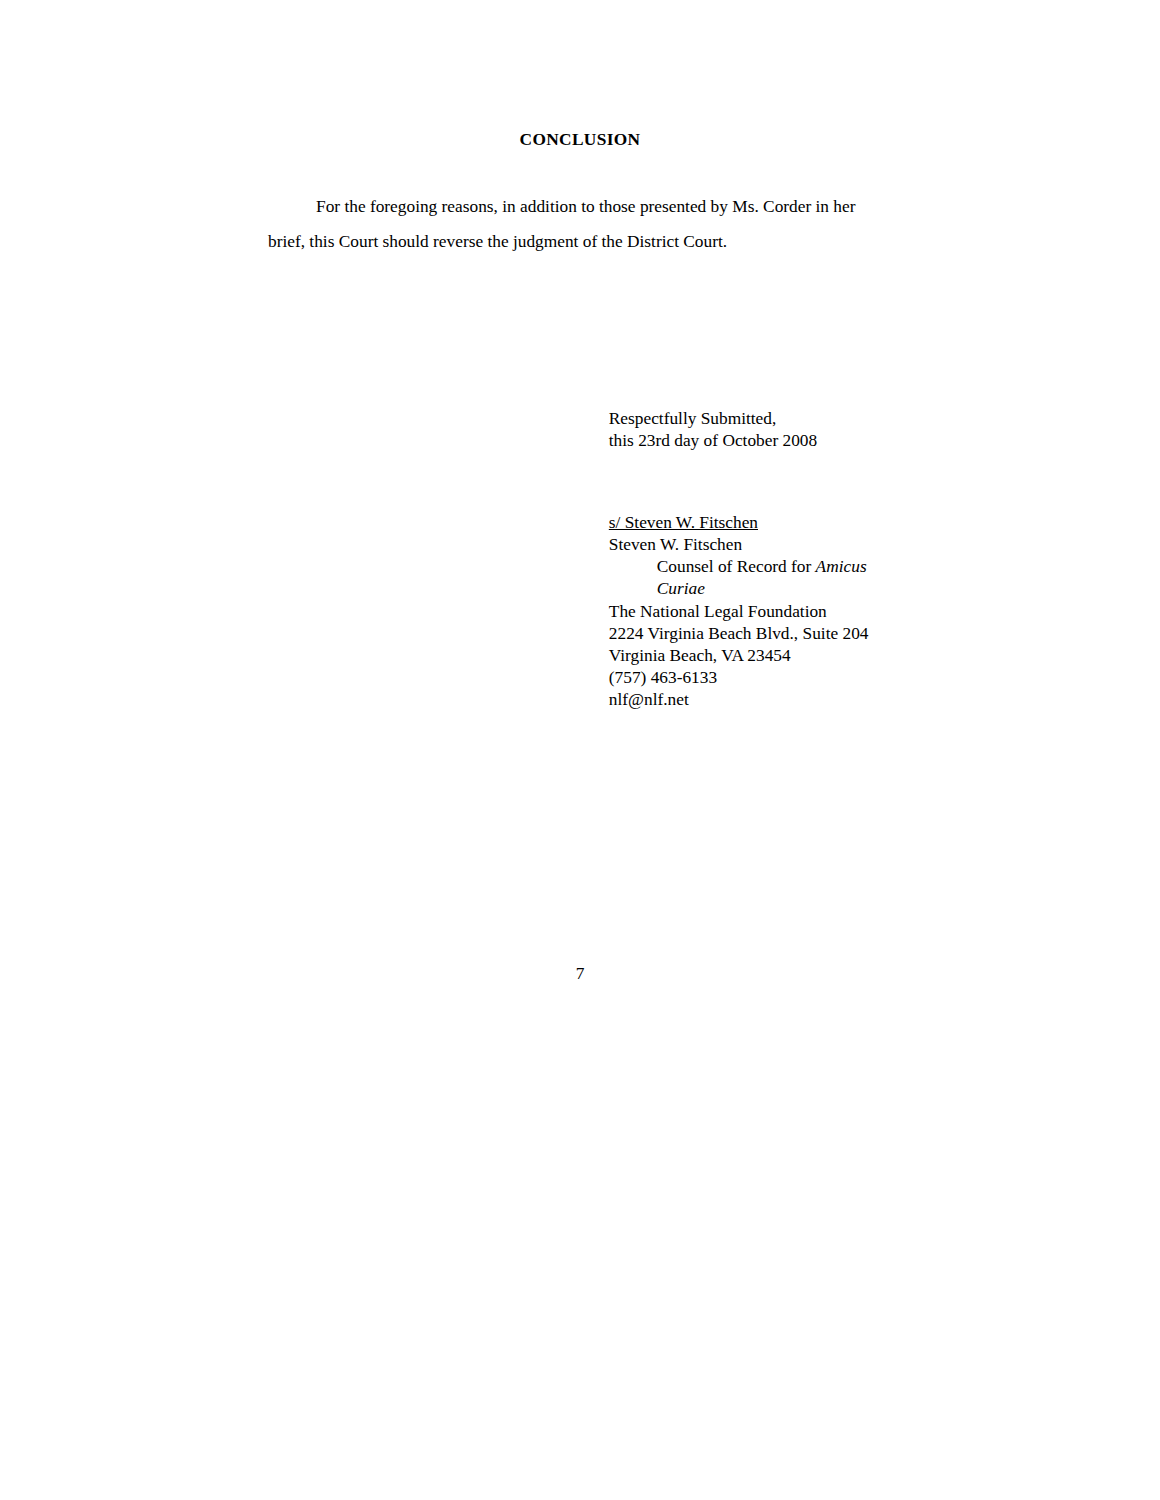CONCLUSION
For the foregoing reasons, in addition to those presented by Ms. Corder in her brief, this Court should reverse the judgment of the District Court.
Respectfully Submitted,
this 23rd day of October 2008
s/ Steven W. Fitschen
Steven W. Fitschen
Counsel of Record for Amicus Curiae
The National Legal Foundation
2224 Virginia Beach Blvd., Suite 204
Virginia Beach, VA 23454
(757) 463-6133
nlf@nlf.net
7